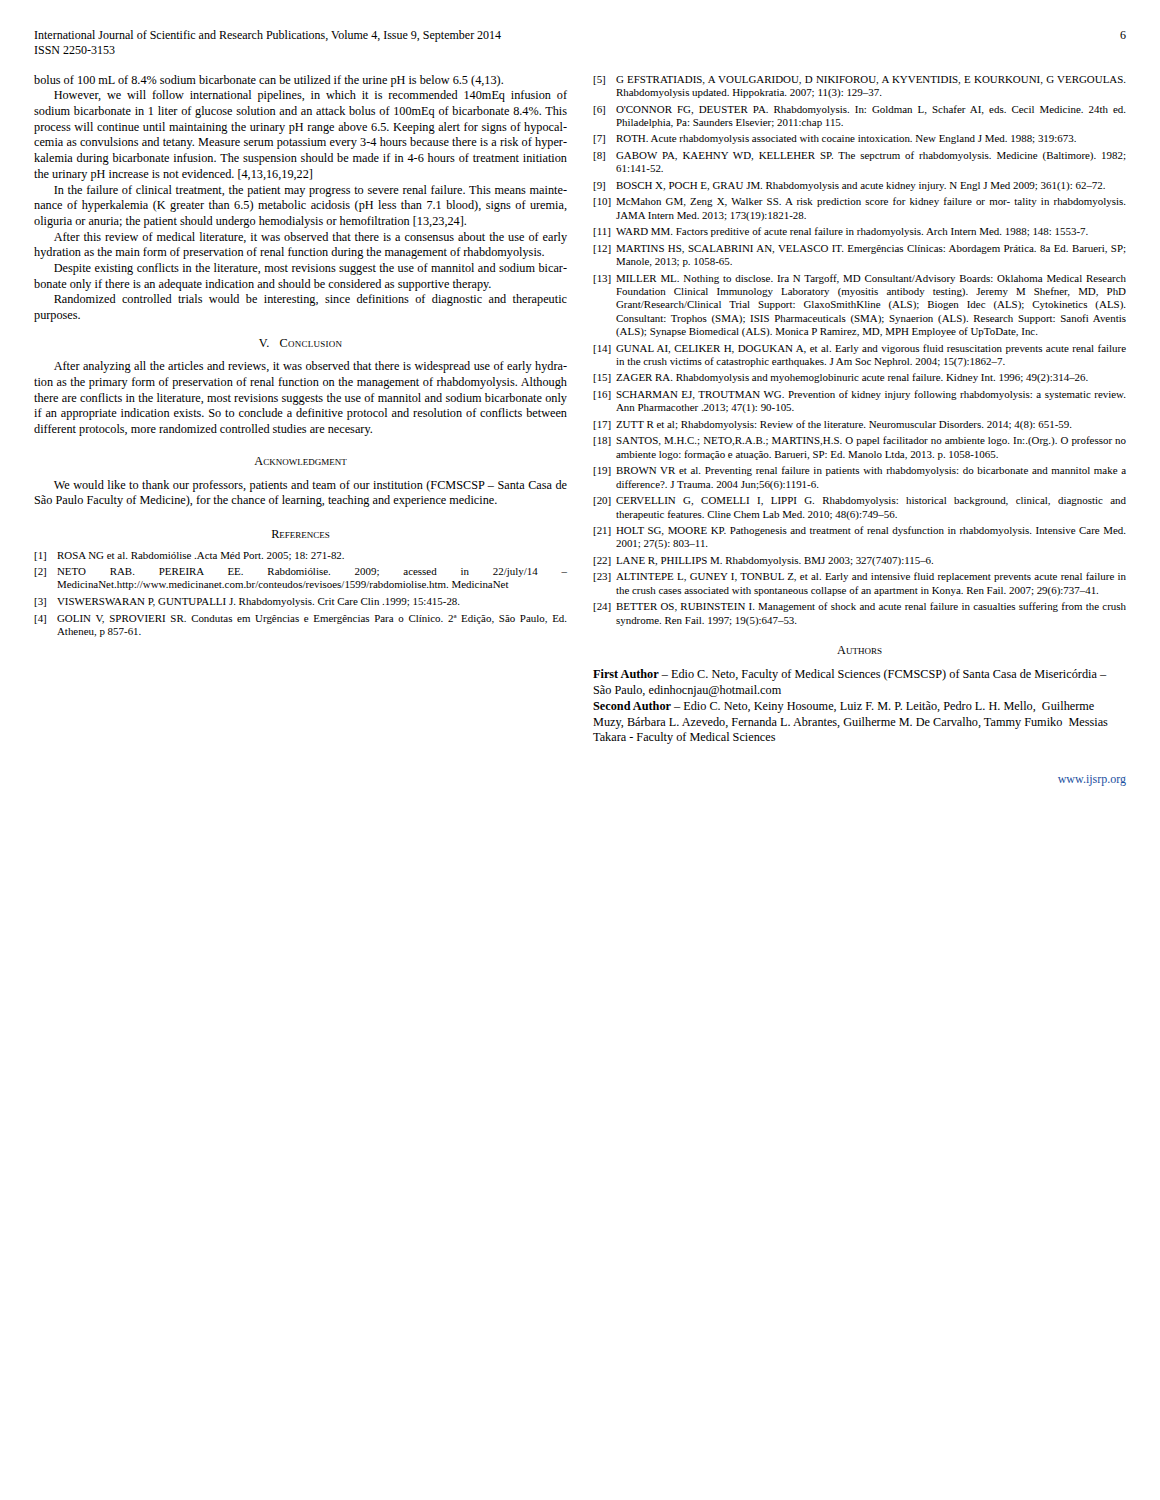6 International Journal of Scientific and Research Publications, Volume 4, Issue 9, September 2014 ISSN 2250-3153
bolus of 100 mL of 8.4% sodium bicarbonate can be utilized if the urine pH is below 6.5 (4,13).
However, we will follow international pipelines, in which it is recommended 140mEq infusion of sodium bicarbonate in 1 liter of glucose solution and an attack bolus of 100mEq of bicarbonate 8.4%. This process will continue until maintaining the urinary pH range above 6.5. Keeping alert for signs of hypocalcemia as convulsions and tetany. Measure serum potassium every 3-4 hours because there is a risk of hyperkalemia during bicarbonate infusion. The suspension should be made if in 4-6 hours of treatment initiation the urinary pH increase is not evidenced. [4,13,16,19,22]
In the failure of clinical treatment, the patient may progress to severe renal failure. This means maintenance of hyperkalemia (K greater than 6.5) metabolic acidosis (pH less than 7.1 blood), signs of uremia, oliguria or anuria; the patient should undergo hemodialysis or hemofiltration [13,23,24].
After this review of medical literature, it was observed that there is a consensus about the use of early hydration as the main form of preservation of renal function during the management of rhabdomyolysis.
Despite existing conflicts in the literature, most revisions suggest the use of mannitol and sodium bicarbonate only if there is an adequate indication and should be considered as supportive therapy.
Randomized controlled trials would be interesting, since definitions of diagnostic and therapeutic purposes.
V. Conclusion
After analyzing all the articles and reviews, it was observed that there is widespread use of early hydration as the primary form of preservation of renal function on the management of rhabdomyolysis. Although there are conflicts in the literature, most revisions suggests the use of mannitol and sodium bicarbonate only if an appropriate indication exists. So to conclude a definitive protocol and resolution of conflicts between different protocols, more randomized controlled studies are necesary.
Acknowledgment
We would like to thank our professors, patients and team of our institution (FCMSCSP – Santa Casa de São Paulo Faculty of Medicine), for the chance of learning, teaching and experience medicine.
References
[1] ROSA NG et al. Rabdomiólise .Acta Méd Port. 2005; 18: 271-82.
[2] NETO RAB. PEREIRA EE. Rabdomiólise. 2009; acessed in 22/july/14 – MedicinaNet.http://www.medicinanet.com.br/conteudos/revisoes/1599/rabdomiolise.htm. MedicinaNet
[3] VISWERSWARAN P, GUNTUPALLI J. Rhabdomyolysis. Crit Care Clin .1999; 15:415-28.
[4] GOLIN V, SPROVIERI SR. Condutas em Urgências e Emergências Para o Clínico. 2ª Edição, São Paulo, Ed. Atheneu, p 857-61.
[5] G EFSTRATIADIS, A VOULGARIDOU, D NIKIFOROU, A KYVENTIDIS, E KOURKOUNI, G VERGOULAS. Rhabdomyolysis updated. Hippokratia. 2007; 11(3): 129–37.
[6] O'CONNOR FG, DEUSTER PA. Rhabdomyolysis. In: Goldman L, Schafer AI, eds. Cecil Medicine. 24th ed. Philadelphia, Pa: Saunders Elsevier; 2011:chap 115.
[7] ROTH. Acute rhabdomyolysis associated with cocaine intoxication. New England J Med. 1988; 319:673.
[8] GABOW PA, KAEHNY WD, KELLEHER SP. The sepctrum of rhabdomyolysis. Medicine (Baltimore). 1982; 61:141-52.
[9] BOSCH X, POCH E, GRAU JM. Rhabdomyolysis and acute kidney injury. N Engl J Med 2009; 361(1): 62–72.
[10] McMahon GM, Zeng X, Walker SS. A risk prediction score for kidney failure or mor- tality in rhabdomyolysis. JAMA Intern Med. 2013; 173(19):1821-28.
[11] WARD MM. Factors preditive of acute renal failure in rhadomyolysis. Arch Intern Med. 1988; 148: 1553-7.
[12] MARTINS HS, SCALABRINI AN, VELASCO IT. Emergências Clínicas: Abordagem Prática. 8a Ed. Barueri, SP; Manole, 2013; p. 1058-65.
[13] MILLER ML. Nothing to disclose. Ira N Targoff, MD Consultant/Advisory Boards: Oklahoma Medical Research Foundation Clinical Immunology Laboratory (myositis antibody testing). Jeremy M Shefner, MD, PhD Grant/Research/Clinical Trial Support: GlaxoSmithKline (ALS); Biogen Idec (ALS); Cytokinetics (ALS). Consultant: Trophos (SMA); ISIS Pharmaceuticals (SMA); Synaerion (ALS). Research Support: Sanofi Aventis (ALS); Synapse Biomedical (ALS). Monica P Ramirez, MD, MPH Employee of UpToDate, Inc.
[14] GUNAL AI, CELIKER H, DOGUKAN A, et al. Early and vigorous fluid resuscitation prevents acute renal failure in the crush victims of catastrophic earthquakes. J Am Soc Nephrol. 2004; 15(7):1862–7.
[15] ZAGER RA. Rhabdomyolysis and myohemoglobinuric acute renal failure. Kidney Int. 1996; 49(2):314–26.
[16] SCHARMAN EJ, TROUTMAN WG. Prevention of kidney injury following rhabdomyolysis: a systematic review. Ann Pharmacother .2013; 47(1): 90-105.
[17] ZUTT R et al; Rhabdomyolysis: Review of the literature. Neuromuscular Disorders. 2014; 4(8): 651-59.
[18] SANTOS, M.H.C.; NETO,R.A.B.; MARTINS,H.S. O papel facilitador no ambiente logo. In:.(Org.). O professor no ambiente logo: formação e atuação. Barueri, SP: Ed. Manolo Ltda, 2013. p. 1058-1065.
[19] BROWN VR et al. Preventing renal failure in patients with rhabdomyolysis: do bicarbonate and mannitol make a difference?. J Trauma. 2004 Jun;56(6):1191-6.
[20] CERVELLIN G, COMELLI I, LIPPI G. Rhabdomyolysis: historical background, clinical, diagnostic and therapeutic features. Cline Chem Lab Med. 2010; 48(6):749–56.
[21] HOLT SG, MOORE KP. Pathogenesis and treatment of renal dysfunction in rhabdomyolysis. Intensive Care Med. 2001; 27(5): 803–11.
[22] LANE R, PHILLIPS M. Rhabdomyolysis. BMJ 2003; 327(7407):115–6.
[23] ALTINTEPE L, GUNEY I, TONBUL Z, et al. Early and intensive fluid replacement prevents acute renal failure in the crush cases associated with spontaneous collapse of an apartment in Konya. Ren Fail. 2007; 29(6):737–41.
[24] BETTER OS, RUBINSTEIN I. Management of shock and acute renal failure in casualties suffering from the crush syndrome. Ren Fail. 1997; 19(5):647–53.
Authors
First Author – Edio C. Neto, Faculty of Medical Sciences (FCMSCSP) of Santa Casa de Misericórdia – São Paulo, edinhocnjau@hotmail.com
Second Author – Edio C. Neto, Keiny Hosoume, Luiz F. M. P. Leitão, Pedro L. H. Mello, Guilherme Muzy, Bárbara L. Azevedo, Fernanda L. Abrantes, Guilherme M. De Carvalho, Tammy Fumiko Messias Takara - Faculty of Medical Sciences
www.ijsrp.org